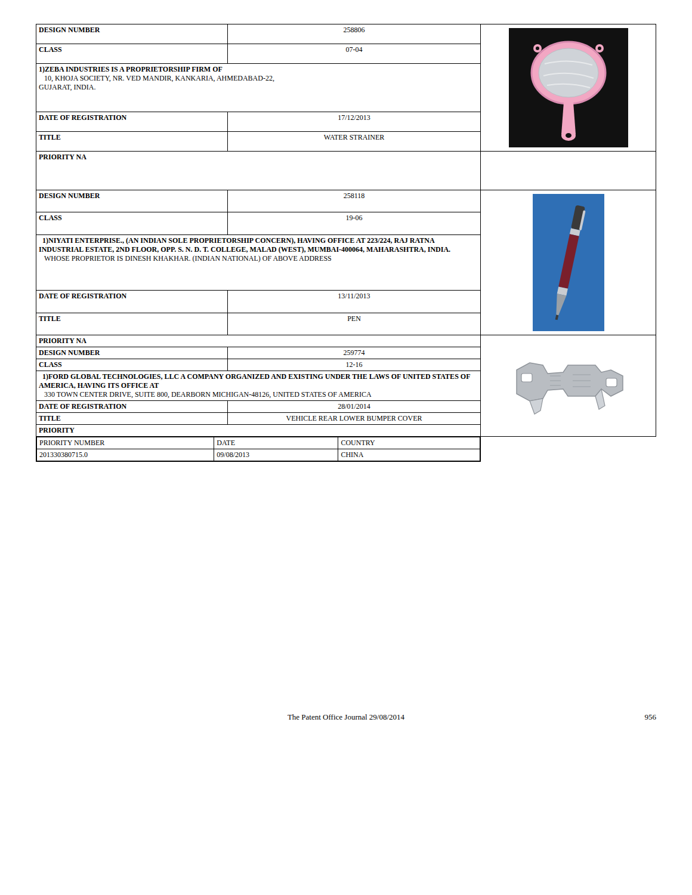| DESIGN NUMBER | 258806 | |
| CLASS | 07-04 |
| 1)ZEBA INDUSTRIES IS A PROPRIETORSHIP FIRM OF 10, KHOJA SOCIETY, NR. VED MANDIR, KANKARIA, AHMEDABAD-22, GUJARAT, INDIA. |
| DATE OF REGISTRATION | 17/12/2013 |
| TITLE | WATER STRAINER |
| PRIORITY NA | |
| DESIGN NUMBER | 258118 | |
| CLASS | 19-06 |
| 1)NIYATI ENTERPRISE., (AN INDIAN SOLE PROPRIETORSHIP CONCERN), HAVING OFFICE AT 223/224, RAJ RATNA INDUSTRIAL ESTATE, 2ND FLOOR, OPP. S. N. D. T. COLLEGE, MALAD (WEST), MUMBAI-400064, MAHARASHTRA, INDIA. WHOSE PROPRIETOR IS DINESH KHAKHAR. (INDIAN NATIONAL) OF ABOVE ADDRESS |
| DATE OF REGISTRATION | 13/11/2013 |
| TITLE | PEN |
| PRIORITY NA | |
| DESIGN NUMBER | 259774 |
| CLASS | 12-16 |
| 1)FORD GLOBAL TECHNOLOGIES, LLC A COMPANY ORGANIZED AND EXISTING UNDER THE LAWS OF UNITED STATES OF AMERICA, HAVING ITS OFFICE AT 330 TOWN CENTER DRIVE, SUITE 800, DEARBORN MICHIGAN-48126, UNITED STATES OF AMERICA |
| DATE OF REGISTRATION | 28/01/2014 |
| TITLE | VEHICLE REAR LOWER BUMPER COVER |
| PRIORITY |
| / PRIORITY NUMBER / DATE / COUNTRY / / 201330380715.0 / 09/08/2013 / CHINA / |
The Patent Office Journal 29/08/2014
956